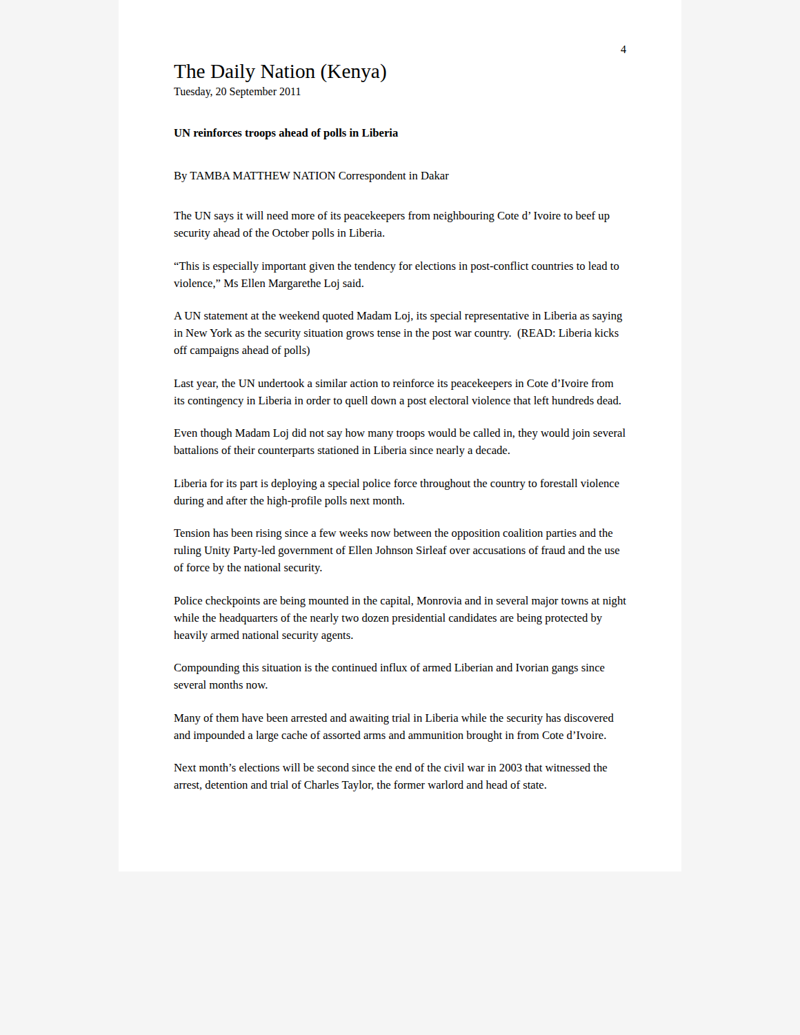4
The Daily Nation (Kenya)
Tuesday, 20 September 2011
UN reinforces troops ahead of polls in Liberia
By TAMBA MATTHEW NATION Correspondent in Dakar
The UN says it will need more of its peacekeepers from neighbouring Cote d’ Ivoire to beef up security ahead of the October polls in Liberia.
“This is especially important given the tendency for elections in post-conflict countries to lead to violence,” Ms Ellen Margarethe Loj said.
A UN statement at the weekend quoted Madam Loj, its special representative in Liberia as saying in New York as the security situation grows tense in the post war country. (READ: Liberia kicks off campaigns ahead of polls)
Last year, the UN undertook a similar action to reinforce its peacekeepers in Cote d’Ivoire from its contingency in Liberia in order to quell down a post electoral violence that left hundreds dead.
Even though Madam Loj did not say how many troops would be called in, they would join several battalions of their counterparts stationed in Liberia since nearly a decade.
Liberia for its part is deploying a special police force throughout the country to forestall violence during and after the high-profile polls next month.
Tension has been rising since a few weeks now between the opposition coalition parties and the ruling Unity Party-led government of Ellen Johnson Sirleaf over accusations of fraud and the use of force by the national security.
Police checkpoints are being mounted in the capital, Monrovia and in several major towns at night while the headquarters of the nearly two dozen presidential candidates are being protected by heavily armed national security agents.
Compounding this situation is the continued influx of armed Liberian and Ivorian gangs since several months now.
Many of them have been arrested and awaiting trial in Liberia while the security has discovered and impounded a large cache of assorted arms and ammunition brought in from Cote d’Ivoire.
Next month’s elections will be second since the end of the civil war in 2003 that witnessed the arrest, detention and trial of Charles Taylor, the former warlord and head of state.